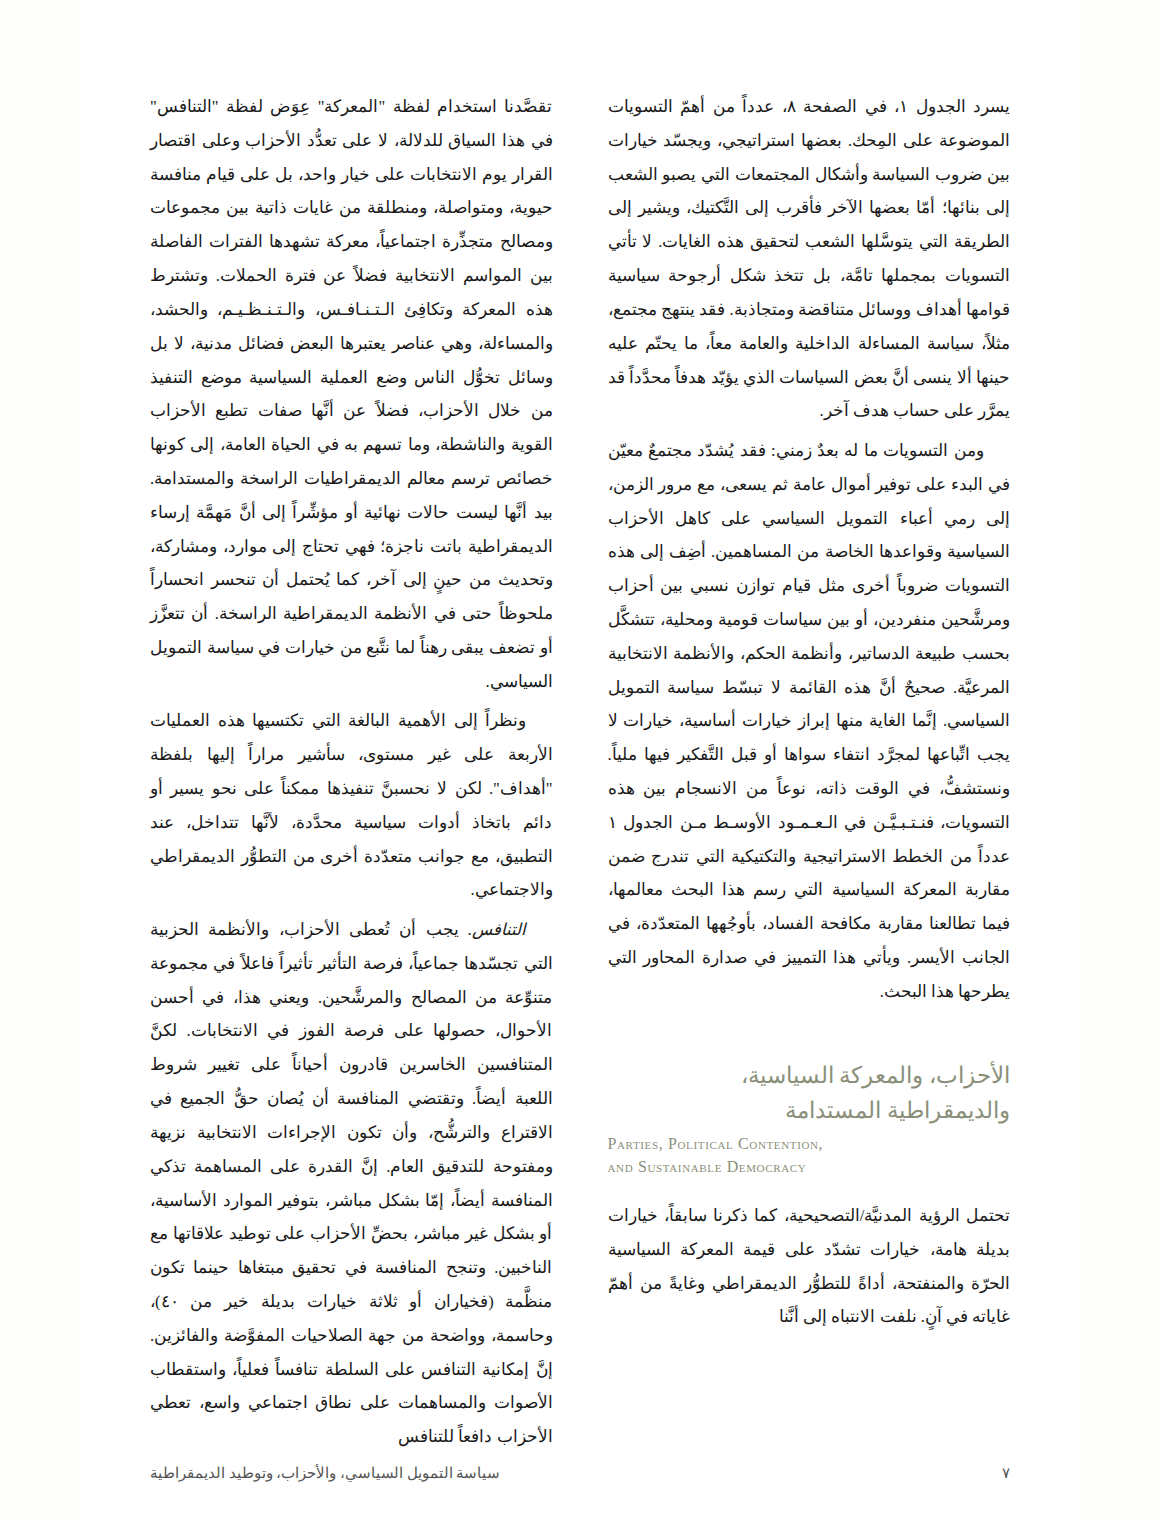يسرد الجدول ١، في الصفحة ٨، عدداً من أهمّ التسويات الموضوعة على المِحك. بعضها استراتيجي، ويجسّد خيارات بين ضروب السياسة وأشكال المجتمعات التي يصبو الشعب إلى بنائها؛ أمّا بعضها الآخر فأقرب إلى التَّكتيك، ويشير إلى الطريقة التي يتوسَّلها الشعب لتحقيق هذه الغايات. لا تأتي التسويات بمجملها تامَّة، بل تتخذ شكل أرجوحة سياسية قوامها أهداف ووسائل متناقضة ومتجاذبة. فقد ينتهج مجتمع، مثلاً، سياسة المساءلة الداخلية والعامة معاً، ما يحتّم عليه حينها ألا ينسى أنَّ بعض السياسات الذي يؤيّد هدفاً محدَّداً قد يمرَّر على حساب هدف آخر.
ومن التسويات ما له بعدٌ زمني: فقد يُشدّد مجتمعٌ معيّن في البدء على توفير أموال عامة ثم يسعى، مع مرور الزمن، إلى رمي أعباء التمويل السياسي على كاهل الأحزاب السياسية وقواعدها الخاصة من المساهمين. أضِف إلى هذه التسويات ضروباً أخرى مثل قيام توازن نسبي بين أحزاب ومرشَّحين منفردين، أو بين سياسات قومية ومحلية، تتشكَّل بحسب طبيعة الدساتير، وأنظمة الحكم، والأنظمة الانتخابية المرعيَّة. صحيحٌ أنَّ هذه القائمة لا تبسّط سياسة التمويل السياسي. إنَّما الغاية منها إبراز خيارات أساسية، خيارات لا يجب اتِّباعها لمجرَّد انتفاء سواها أو قبل التَّفكير فيها ملياً. ونستشفُّ، في الوقت ذاته، نوعاً من الانسجام بين هذه التسويات، فنـتـبـيَّـن في الـعـمـود الأوسـط مـن الجدول ١ عدداً من الخطط الاستراتيجية والتكتيكية التي تندرج ضمن مقاربة المعركة السياسية التي رسم هذا البحث معالمها، فيما تطالعنا مقاربة مكافحة الفساد، بأوجُهها المتعدّدة، في الجانب الأيسر. ويأتي هذا التمييز في صدارة المحاور التي يطرحها هذا البحث.
الأحزاب، والمعركة السياسية،
والديمقراطية المستدامة
Parties, Political Contention,
and Sustainable Democracy
تحتمل الرؤية المدنيَّة/التصحيحية، كما ذكرنا سابقاً، خيارات بديلة هامة، خيارات تشدّد على قيمة المعركة السياسية الحرّة والمنفتحة، أداةً للتطوُّر الديمقراطي وغايةً من أهمّ غاياته في آنٍ. نلفت الانتباه إلى أنَّنا
تقصَّدنا استخدام لفظة "المعركة" عِوَض لفظة "التنافس" في هذا السياق للدلالة، لا على تعدُّد الأحزاب وعلى اقتصار القرار يوم الانتخابات على خيار واحد، بل على قيام منافسة حيوية، ومتواصلة، ومنطلقة من غايات ذاتية بين مجموعات ومصالح متجذِّرة اجتماعياً، معركة تشهدها الفترات الفاصلة بين المواسم الانتخابية فضلاً عن فترة الحملات. وتشترط هذه المعركة وتكافِئ الـتـنـافـس، والـتـنـظـيـم، والحشد، والمساءلة، وهي عناصر يعتبرها البعض فضائل مدنية، لا بل وسائل تخوُّل الناس وضع العملية السياسية موضع التنفيذ من خلال الأحزاب، فضلاً عن أنَّها صفات تطبع الأحزاب القوية والناشطة، وما تسهم به في الحياة العامة، إلى كونها خصائص ترسم معالم الديمقراطيات الراسخة والمستدامة. بيد أنَّها ليست حالات نهائية أو مؤشِّراً إلى أنَّ مَهمَّة إرساء الديمقراطية باتت ناجزة؛ فهي تحتاج إلى موارد، ومشاركة، وتحديث من حينٍ إلى آخر، كما يُحتمل أن تنحسر انحساراً ملحوظاً حتى في الأنظمة الديمقراطية الراسخة. أن تتعزَّز أو تضعف يبقى رهناً لما نتَّبع من خيارات في سياسة التمويل السياسي.
ونظراً إلى الأهمية البالغة التي تكتسيها هذه العمليات الأربعة على غير مستوى، سأشير مراراً إليها بلفظة "أهداف". لكن لا نحسبنَّ تنفيذها ممكناً على نحو يسير أو دائم باتخاذ أدوات سياسية محدَّدة، لأنَّها تتداخل، عند التطبيق، مع جوانب متعدّدة أخرى من التطوُّر الديمقراطي والاجتماعي.
التنافس. يجب أن تُعطى الأحزاب، والأنظمة الحزبية التي تجسّدها جماعياً، فرصة التأثير تأثيراً فاعلاً في مجموعة متنوِّعة من المصالح والمرشَّحين. ويعني هذا، في أحسن الأحوال، حصولها على فرصة الفوز في الانتخابات. لكنَّ المتنافسين الخاسرين قادرون أحياناً على تغيير شروط اللعبة أيضاً. وتقتضي المنافسة أن يُصان حقُّ الجميع في الاقتراع والترشُّح، وأن تكون الإجراءات الانتخابية نزيهة ومفتوحة للتدقيق العام. إنَّ القدرة على المساهمة تذكي المنافسة أيضاً، إمّا بشكل مباشر، بتوفير الموارد الأساسية، أو بشكل غير مباشر، بحضِّ الأحزاب على توطيد علاقاتها مع الناخبين. وتنجح المنافسة في تحقيق مبتغاها حينما تكون منظَّمة (فخياران أو ثلاثة خيارات بديلة خير من ٤٠)، وحاسمة، وواضحة من جهة الصلاحيات المفوَّضة والفائزين. إنَّ إمكانية التنافس على السلطة تنافساً فعلياً، واستقطاب الأصوات والمساهمات على نطاق اجتماعي واسع، تعطي الأحزاب دافعاً للتنافس
٧ سياسة التمويل السياسي، والأحزاب، وتوطيد الديمقراطية